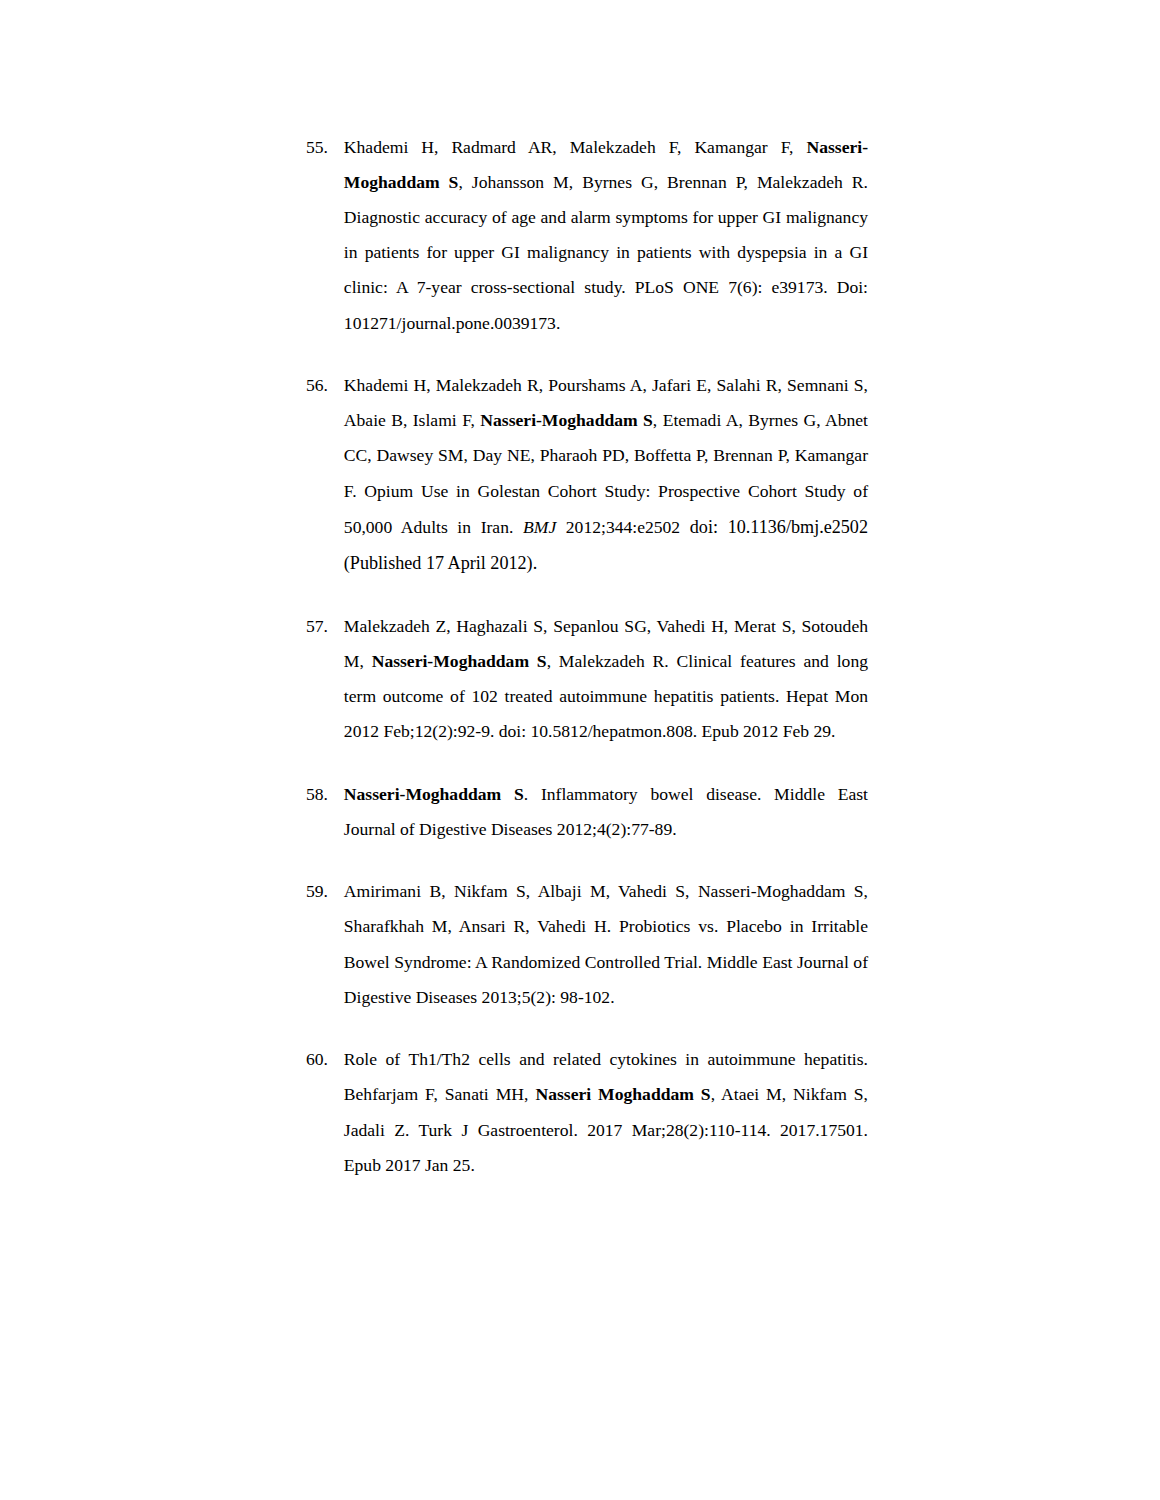Khademi H, Radmard AR, Malekzadeh F, Kamangar F, Nasseri-Moghaddam S, Johansson M, Byrnes G, Brennan P, Malekzadeh R. Diagnostic accuracy of age and alarm symptoms for upper GI malignancy in patients for upper GI malignancy in patients with dyspepsia in a GI clinic: A 7-year cross-sectional study. PLoS ONE 7(6): e39173. Doi: 101271/journal.pone.0039173.
Khademi H, Malekzadeh R, Pourshams A, Jafari E, Salahi R, Semnani S, Abaie B, Islami F, Nasseri-Moghaddam S, Etemadi A, Byrnes G, Abnet CC, Dawsey SM, Day NE, Pharaoh PD, Boffetta P, Brennan P, Kamangar F. Opium Use in Golestan Cohort Study: Prospective Cohort Study of 50,000 Adults in Iran. BMJ 2012;344:e2502 doi: 10.1136/bmj.e2502 (Published 17 April 2012).
Malekzadeh Z, Haghazali S, Sepanlou SG, Vahedi H, Merat S, Sotoudeh M, Nasseri-Moghaddam S, Malekzadeh R. Clinical features and long term outcome of 102 treated autoimmune hepatitis patients. Hepat Mon 2012 Feb;12(2):92-9. doi: 10.5812/hepatmon.808. Epub 2012 Feb 29.
Nasseri-Moghaddam S. Inflammatory bowel disease. Middle East Journal of Digestive Diseases 2012;4(2):77-89.
Amirimani B, Nikfam S, Albaji M, Vahedi S, Nasseri-Moghaddam S, Sharafkhah M, Ansari R, Vahedi H. Probiotics vs. Placebo in Irritable Bowel Syndrome: A Randomized Controlled Trial. Middle East Journal of Digestive Diseases 2013;5(2): 98-102.
Role of Th1/Th2 cells and related cytokines in autoimmune hepatitis. Behfarjam F, Sanati MH, Nasseri Moghaddam S, Ataei M, Nikfam S, Jadali Z. Turk J Gastroenterol. 2017 Mar;28(2):110-114. 2017.17501. Epub 2017 Jan 25.